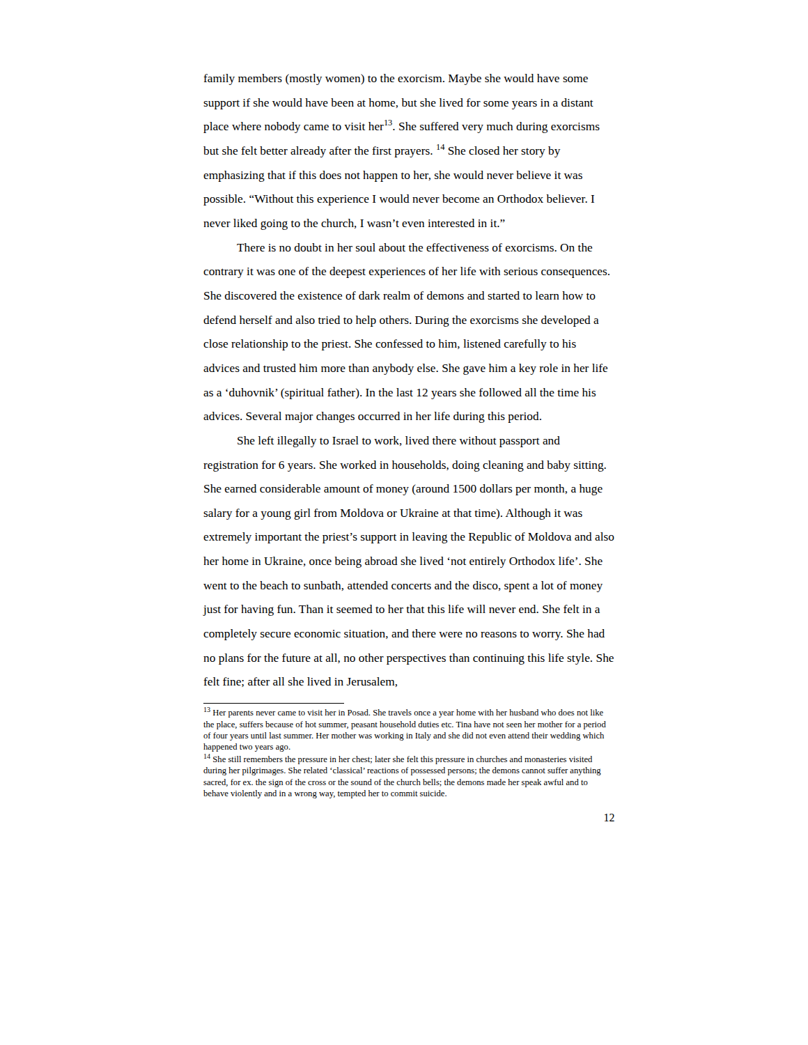family members (mostly women) to the exorcism. Maybe she would have some support if she would have been at home, but she lived for some years in a distant place where nobody came to visit her13. She suffered very much during exorcisms but she felt better already after the first prayers. 14 She closed her story by emphasizing that if this does not happen to her, she would never believe it was possible. “Without this experience I would never become an Orthodox believer. I never liked going to the church, I wasn’t even interested in it.”
There is no doubt in her soul about the effectiveness of exorcisms. On the contrary it was one of the deepest experiences of her life with serious consequences. She discovered the existence of dark realm of demons and started to learn how to defend herself and also tried to help others. During the exorcisms she developed a close relationship to the priest. She confessed to him, listened carefully to his advices and trusted him more than anybody else. She gave him a key role in her life as a ‘duhovnik’ (spiritual father). In the last 12 years she followed all the time his advices. Several major changes occurred in her life during this period.
She left illegally to Israel to work, lived there without passport and registration for 6 years. She worked in households, doing cleaning and baby sitting. She earned considerable amount of money (around 1500 dollars per month, a huge salary for a young girl from Moldova or Ukraine at that time). Although it was extremely important the priest’s support in leaving the Republic of Moldova and also her home in Ukraine, once being abroad she lived ‘not entirely Orthodox life’. She went to the beach to sunbath, attended concerts and the disco, spent a lot of money just for having fun. Than it seemed to her that this life will never end. She felt in a completely secure economic situation, and there were no reasons to worry. She had no plans for the future at all, no other perspectives than continuing this life style. She felt fine; after all she lived in Jerusalem,
13 Her parents never came to visit her in Posad. She travels once a year home with her husband who does not like the place, suffers because of hot summer, peasant household duties etc. Tina have not seen her mother for a period of four years until last summer. Her mother was working in Italy and she did not even attend their wedding which happened two years ago.
14 She still remembers the pressure in her chest; later she felt this pressure in churches and monasteries visited during her pilgrimages. She related ‘classical’ reactions of possessed persons; the demons cannot suffer anything sacred, for ex. the sign of the cross or the sound of the church bells; the demons made her speak awful and to behave violently and in a wrong way, tempted her to commit suicide.
12